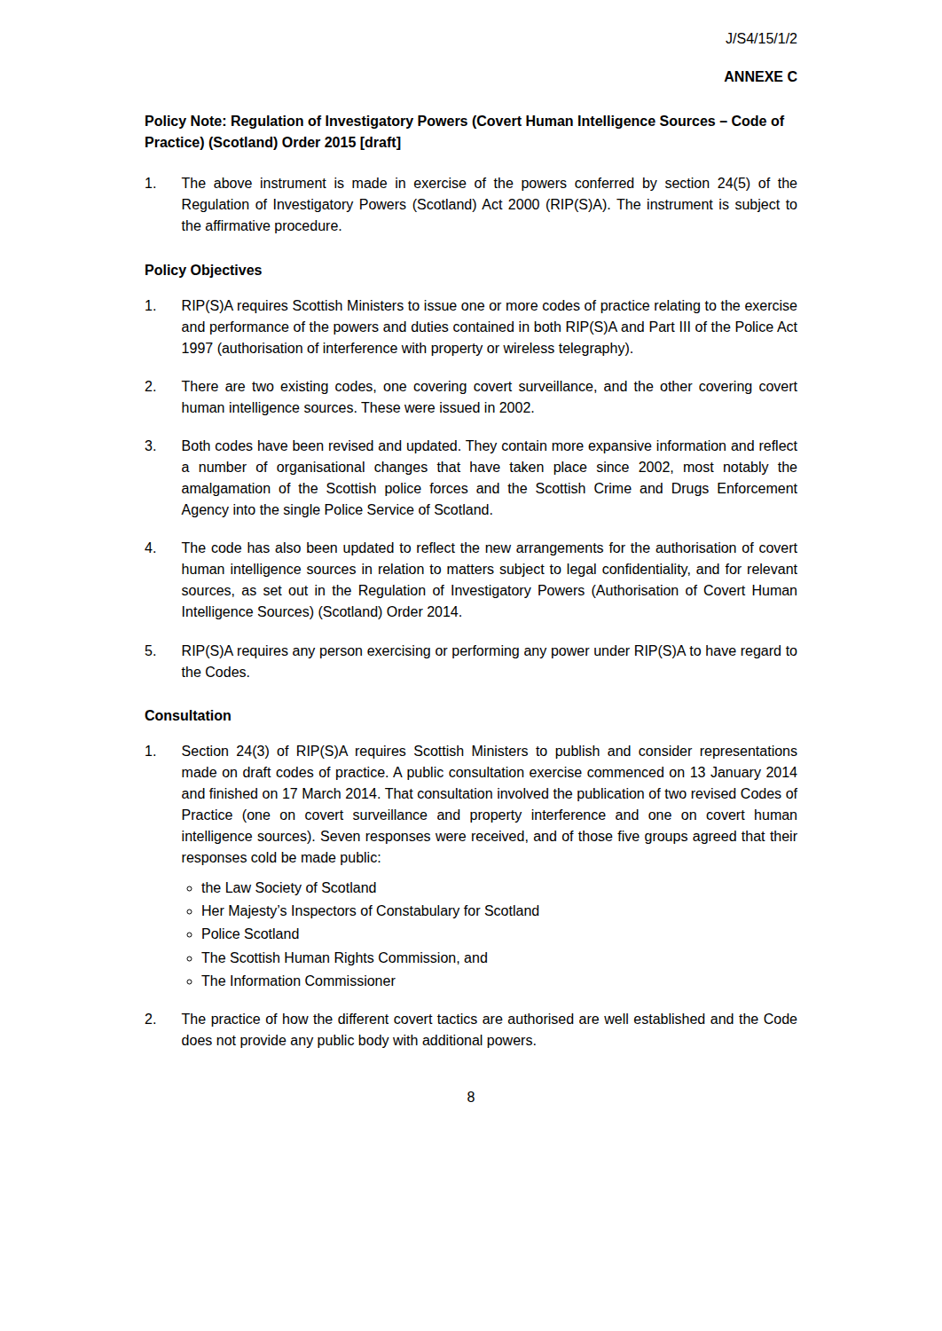J/S4/15/1/2
ANNEXE C
Policy Note: Regulation of Investigatory Powers (Covert Human Intelligence Sources – Code of Practice) (Scotland) Order 2015 [draft]
The above instrument is made in exercise of the powers conferred by section 24(5) of the Regulation of Investigatory Powers (Scotland) Act 2000 (RIP(S)A). The instrument is subject to the affirmative procedure.
Policy Objectives
RIP(S)A requires Scottish Ministers to issue one or more codes of practice relating to the exercise and performance of the powers and duties contained in both RIP(S)A and Part III of the Police Act 1997 (authorisation of interference with property or wireless telegraphy).
There are two existing codes, one covering covert surveillance, and the other covering covert human intelligence sources. These were issued in 2002.
Both codes have been revised and updated. They contain more expansive information and reflect a number of organisational changes that have taken place since 2002, most notably the amalgamation of the Scottish police forces and the Scottish Crime and Drugs Enforcement Agency into the single Police Service of Scotland.
The code has also been updated to reflect the new arrangements for the authorisation of covert human intelligence sources in relation to matters subject to legal confidentiality, and for relevant sources, as set out in the Regulation of Investigatory Powers (Authorisation of Covert Human Intelligence Sources) (Scotland) Order 2014.
RIP(S)A requires any person exercising or performing any power under RIP(S)A to have regard to the Codes.
Consultation
Section 24(3) of RIP(S)A requires Scottish Ministers to publish and consider representations made on draft codes of practice. A public consultation exercise commenced on 13 January 2014 and finished on 17 March 2014. That consultation involved the publication of two revised Codes of Practice (one on covert surveillance and property interference and one on covert human intelligence sources). Seven responses were received, and of those five groups agreed that their responses cold be made public:
the Law Society of Scotland
Her Majesty’s Inspectors of Constabulary for Scotland
Police Scotland
The Scottish Human Rights Commission, and
The Information Commissioner
The practice of how the different covert tactics are authorised are well established and the Code does not provide any public body with additional powers.
8